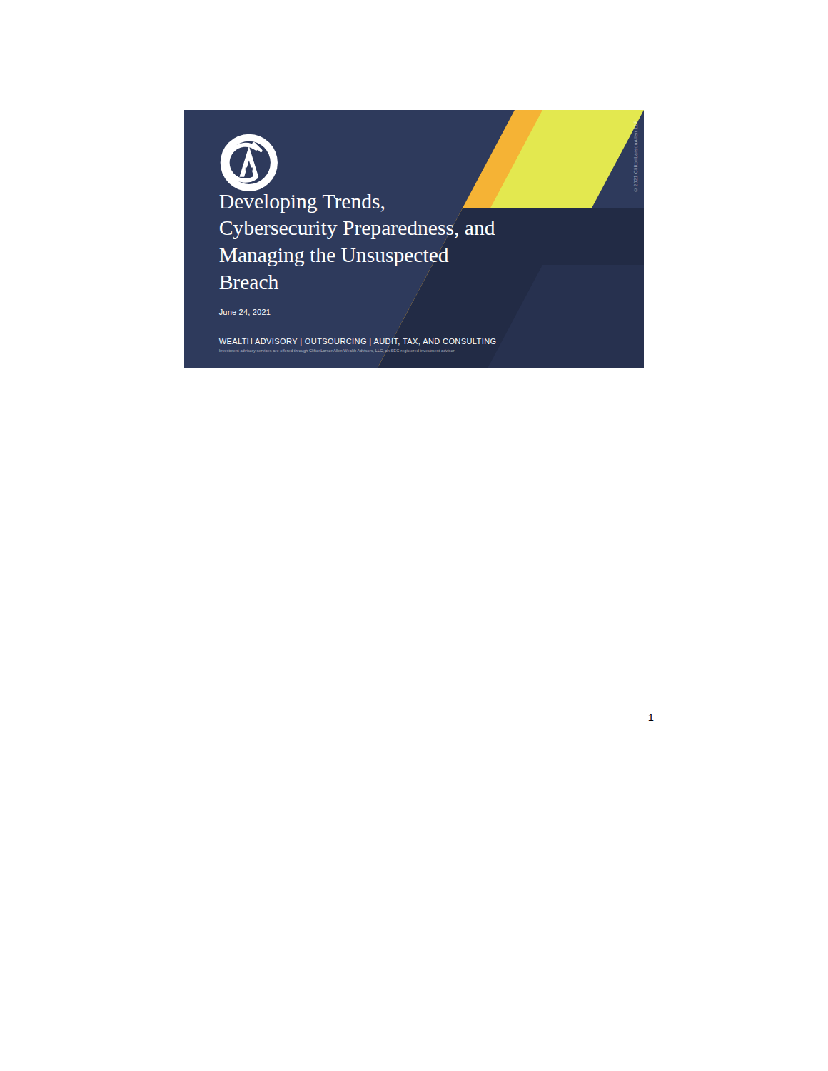©2021 CliftonLarsonAllen LLP
Developing Trends, Cybersecurity Preparedness, and Managing the Unsuspected Breach
June 24, 2021
WEALTH ADVISORY | OUTSOURCING | AUDIT, TAX, AND CONSULTING
Investment advisory services are offered through CliftonLarsonAllen Wealth Advisors, LLC, an SEC-registered investment advisor
1